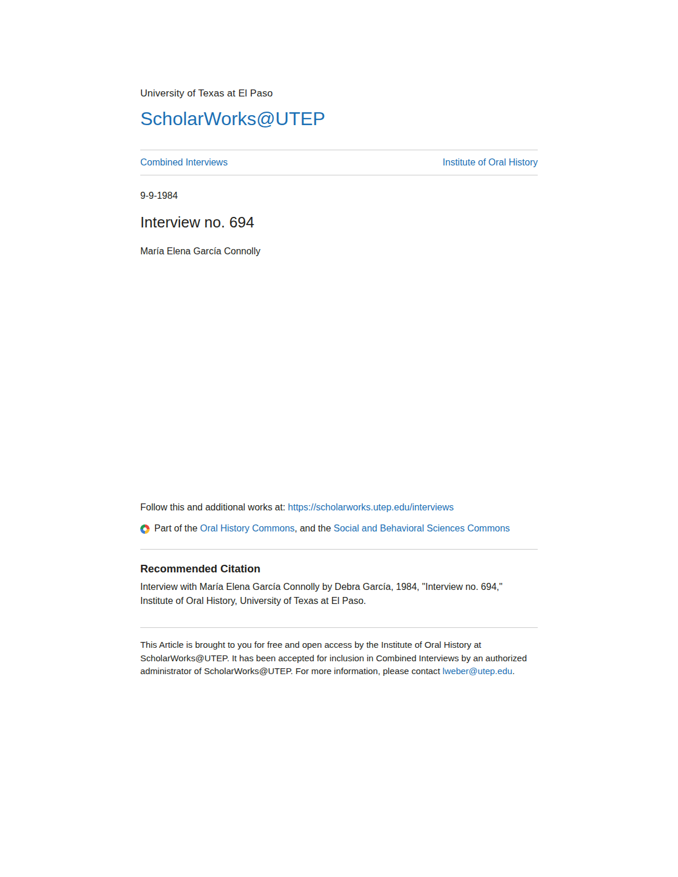University of Texas at El Paso
ScholarWorks@UTEP
Combined Interviews Institute of Oral History
9-9-1984
Interview no. 694
María Elena García Connolly
Follow this and additional works at: https://scholarworks.utep.edu/interviews
Part of the Oral History Commons, and the Social and Behavioral Sciences Commons
Recommended Citation
Interview with María Elena García Connolly by Debra García, 1984, "Interview no. 694," Institute of Oral History, University of Texas at El Paso.
This Article is brought to you for free and open access by the Institute of Oral History at ScholarWorks@UTEP. It has been accepted for inclusion in Combined Interviews by an authorized administrator of ScholarWorks@UTEP. For more information, please contact lweber@utep.edu.